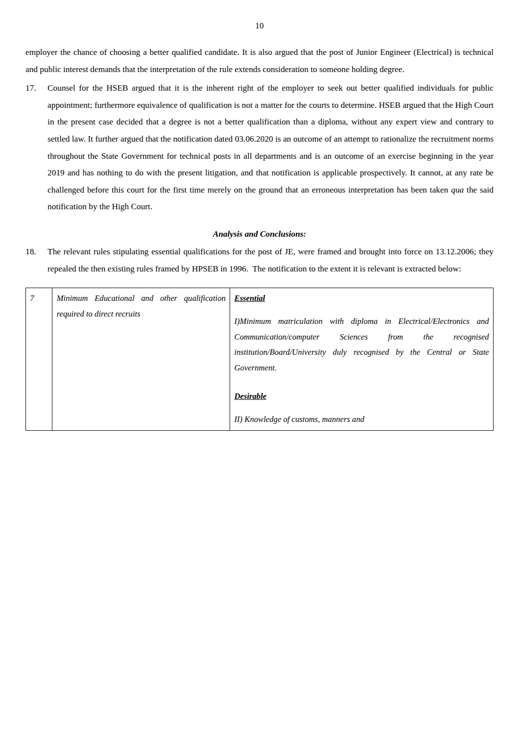10
employer the chance of choosing a better qualified candidate. It is also argued that the post of Junior Engineer (Electrical) is technical and public interest demands that the interpretation of the rule extends consideration to someone holding degree.
17.
Counsel for the HSEB argued that it is the inherent right of the employer to seek out better qualified individuals for public appointment; furthermore equivalence of qualification is not a matter for the courts to determine. HSEB argued that the High Court in the present case decided that a degree is not a better qualification than a diploma, without any expert view and contrary to settled law. It further argued that the notification dated 03.06.2020 is an outcome of an attempt to rationalize the recruitment norms throughout the State Government for technical posts in all departments and is an outcome of an exercise beginning in the year 2019 and has nothing to do with the present litigation, and that notification is applicable prospectively. It cannot, at any rate be challenged before this court for the first time merely on the ground that an erroneous interpretation has been taken qua the said notification by the High Court.
Analysis and Conclusions:
18.
The relevant rules stipulating essential qualifications for the post of JE, were framed and brought into force on 13.12.2006; they repealed the then existing rules framed by HPSEB in 1996. The notification to the extent it is relevant is extracted below:
| 7 | Minimum Educational and other qualification required to direct recruits | Essential I)Minimum matriculation with diploma in Electrical/Electronics and Communication/computer Sciences from the recognised institution/Board/University duly recognised by the Central or State Government. Desirable II) Knowledge of customs, manners and |